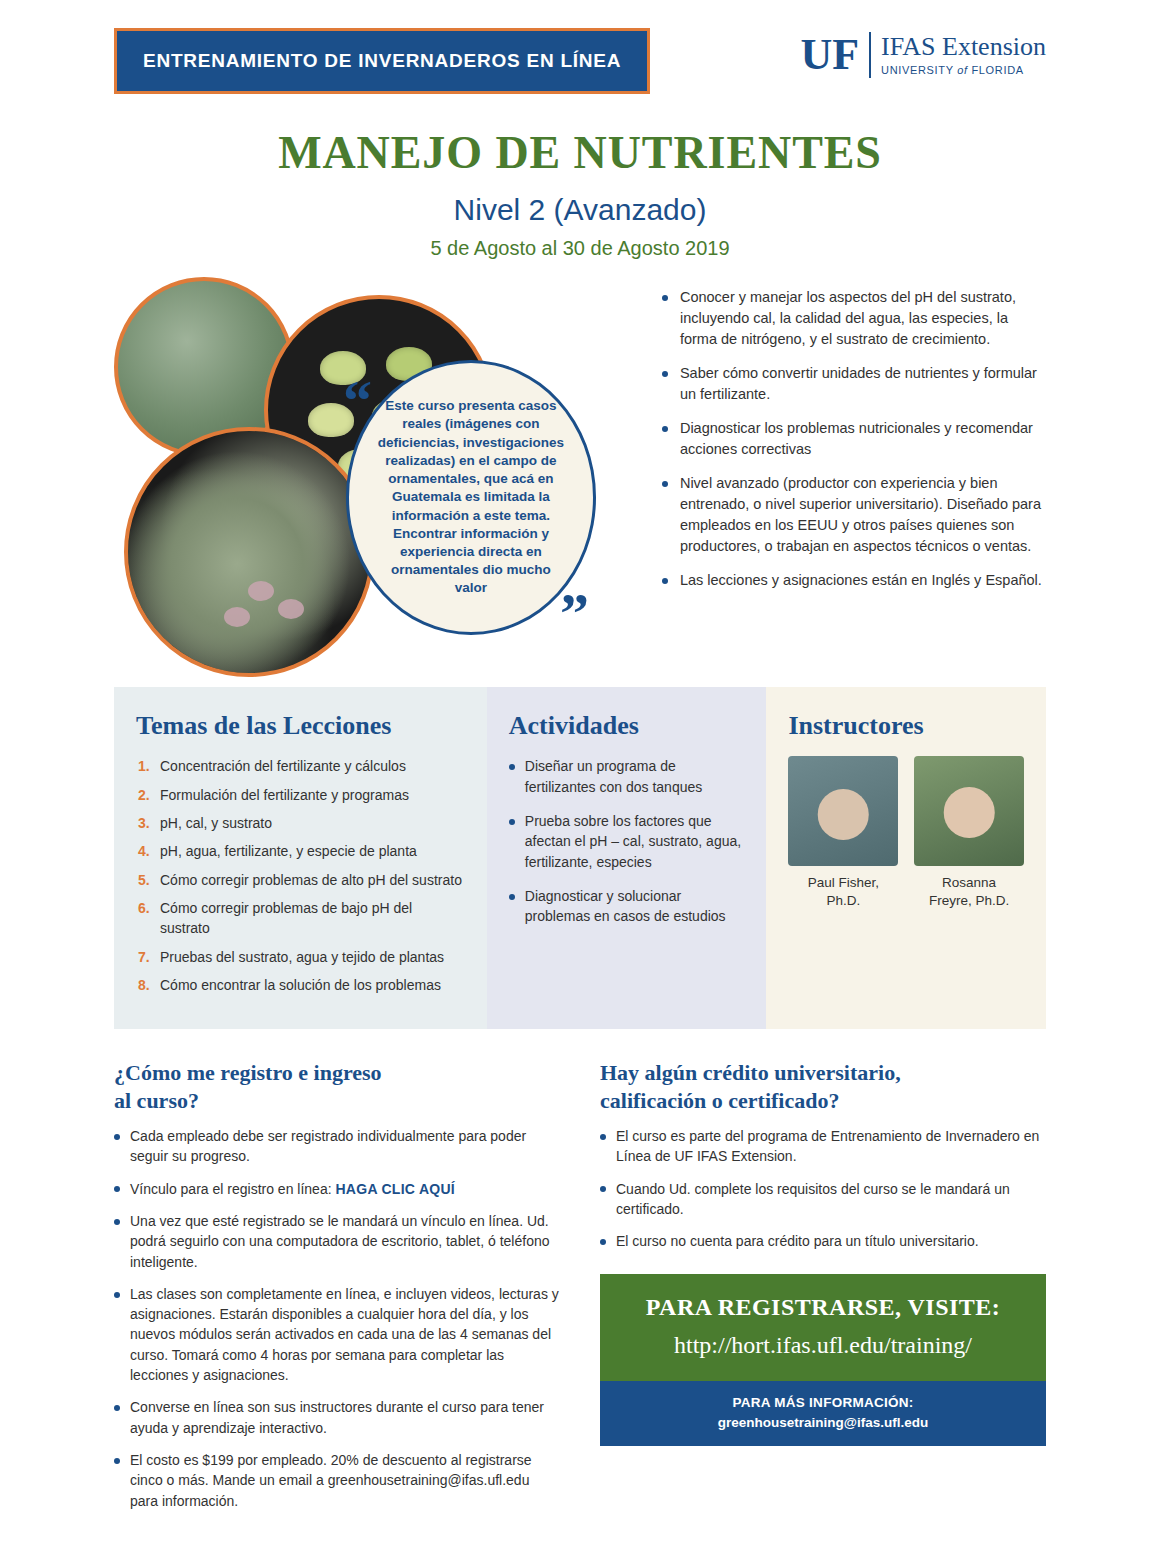Entrenamiento de Invernaderos en Línea
UF IFAS Extension
UNIVERSITY of FLORIDA
Manejo de Nutrientes
Nivel 2 (Avanzado)
5 de Agosto al 30 de Agosto 2019
“ Este curso presenta casos reales (imágenes con deficiencias, investigaciones realizadas) en el campo de ornamentales, que acá en Guatemala es limitada la información a este tema. Encontrar información y experiencia directa en ornamentales dio mucho valor ”
Conocer y manejar los aspectos del pH del sustrato, incluyendo cal, la calidad del agua, las especies, la forma de nitrógeno, y el sustrato de crecimiento.
Saber cómo convertir unidades de nutrientes y formular un fertilizante.
Diagnosticar los problemas nutricionales y recomendar acciones correctivas
Nivel avanzado (productor con experiencia y bien entrenado, o nivel superior universitario). Diseñado para empleados en los EEUU y otros países quienes son productores, o trabajan en aspectos técnicos o ventas.
Las lecciones y asignaciones están en Inglés y Español.
Temas de las Lecciones
Concentración del fertilizante y cálculos
Formulación del fertilizante y programas
pH, cal, y sustrato
pH, agua, fertilizante, y especie de planta
Cómo corregir problemas de alto pH del sustrato
Cómo corregir problemas de bajo pH del sustrato
Pruebas del sustrato, agua y tejido de plantas
Cómo encontrar la solución de los problemas
Actividades
Diseñar un programa de fertilizantes con dos tanques
Prueba sobre los factores que afectan el pH – cal, sustrato, agua, fertilizante, especies
Diagnosticar y solucionar problemas en casos de estudios
Instructores
Paul Fisher,
Ph.D.
Rosanna
Freyre, Ph.D.
¿Cómo me registro e ingreso
al curso?
Cada empleado debe ser registrado individualmente para poder seguir su progreso.
Vínculo para el registro en línea: HAGA CLIC AQUÍ
Una vez que esté registrado se le mandará un vínculo en línea. Ud. podrá seguirlo con una computadora de escritorio, tablet, ó teléfono inteligente.
Las clases son completamente en línea, e incluyen videos, lecturas y asignaciones. Estarán disponibles a cualquier hora del día, y los nuevos módulos serán activados en cada una de las 4 semanas del curso. Tomará como 4 horas por semana para completar las lecciones y asignaciones.
Converse en línea son sus instructores durante el curso para tener ayuda y aprendizaje interactivo.
El costo es $199 por empleado. 20% de descuento al registrarse cinco o más. Mande un email a greenhousetraining@ifas.ufl.edu para información.
Hay algún crédito universitario,
calificación o certificado?
El curso es parte del programa de Entrenamiento de Invernadero en Línea de UF IFAS Extension.
Cuando Ud. complete los requisitos del curso se le mandará un certificado.
El curso no cuenta para crédito para un título universitario.
PARA REGISTRARSE, VISITE:
http://hort.ifas.ufl.edu/training/
PARA MÁS INFORMACIÓN:
greenhousetraining@ifas.ufl.edu